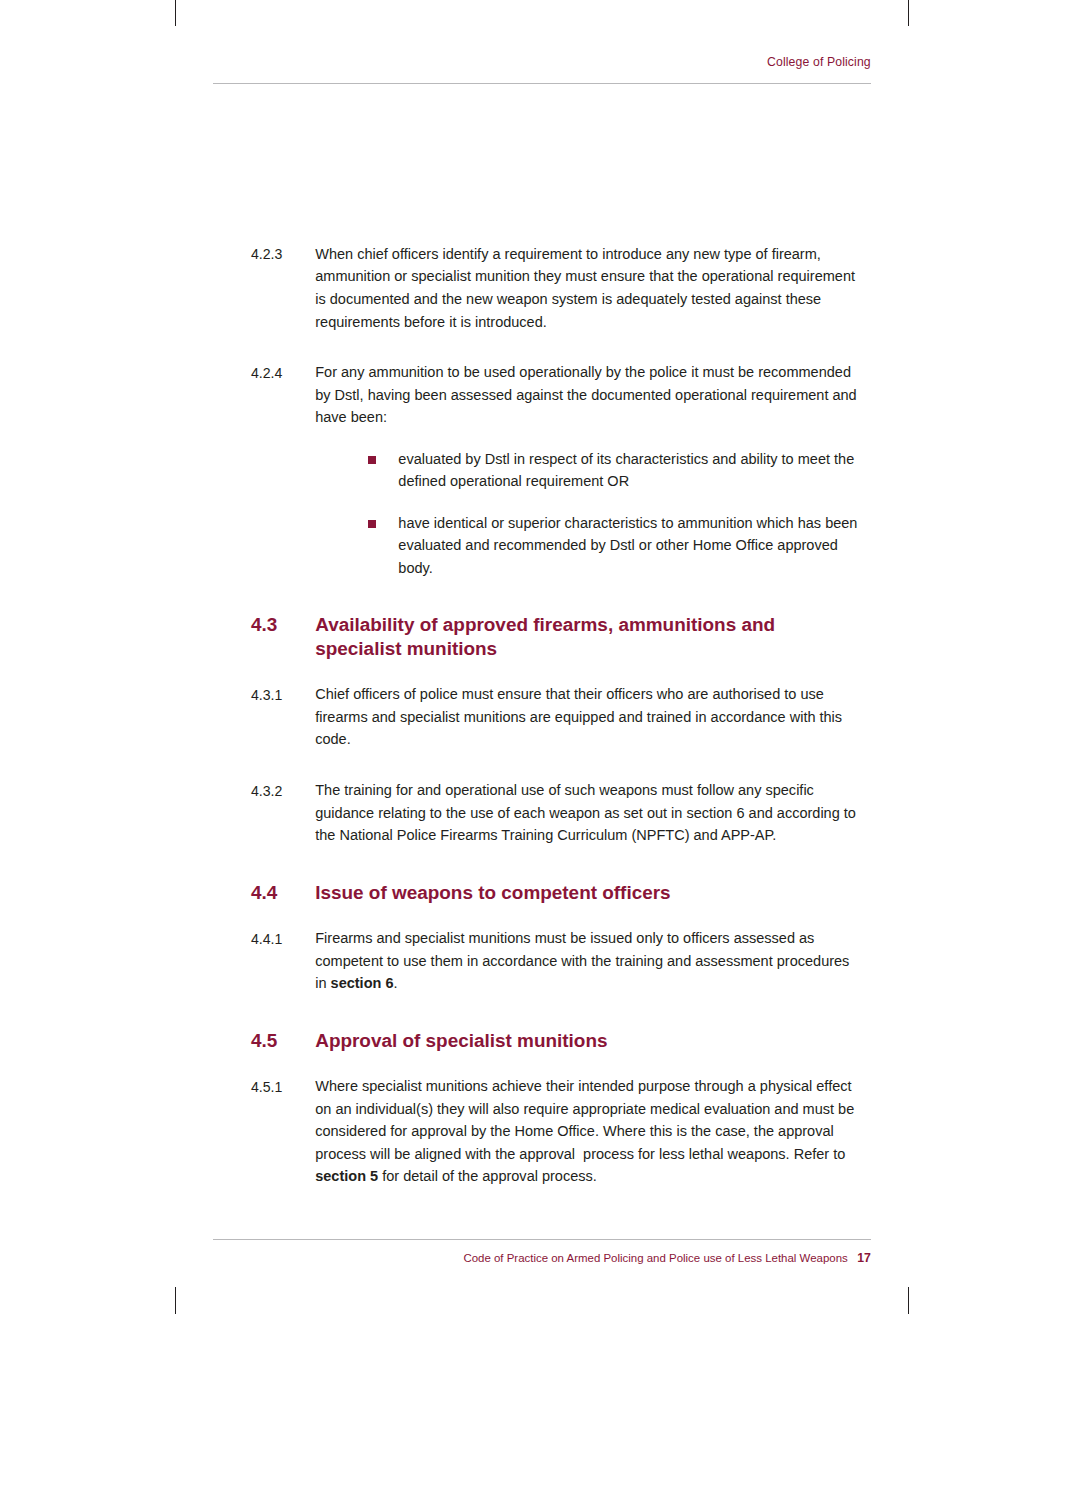College of Policing
4.2.3
When chief officers identify a requirement to introduce any new type of firearm, ammunition or specialist munition they must ensure that the operational requirement is documented and the new weapon system is adequately tested against these requirements before it is introduced.
4.2.4
For any ammunition to be used operationally by the police it must be recommended by Dstl, having been assessed against the documented operational requirement and have been:
evaluated by Dstl in respect of its characteristics and ability to meet the defined operational requirement OR
have identical or superior characteristics to ammunition which has been evaluated and recommended by Dstl or other Home Office approved body.
4.3
Availability of approved firearms, ammunitions and specialist munitions
4.3.1
Chief officers of police must ensure that their officers who are authorised to use firearms and specialist munitions are equipped and trained in accordance with this code.
4.3.2
The training for and operational use of such weapons must follow any specific guidance relating to the use of each weapon as set out in section 6 and according to the National Police Firearms Training Curriculum (NPFTC) and APP-AP.
4.4
Issue of weapons to competent officers
4.4.1
Firearms and specialist munitions must be issued only to officers assessed as competent to use them in accordance with the training and assessment procedures in section 6.
4.5
Approval of specialist munitions
4.5.1
Where specialist munitions achieve their intended purpose through a physical effect on an individual(s) they will also require appropriate medical evaluation and must be considered for approval by the Home Office. Where this is the case, the approval process will be aligned with the approval process for less lethal weapons. Refer to section 5 for detail of the approval process.
Code of Practice on Armed Policing and Police use of Less Lethal Weapons17